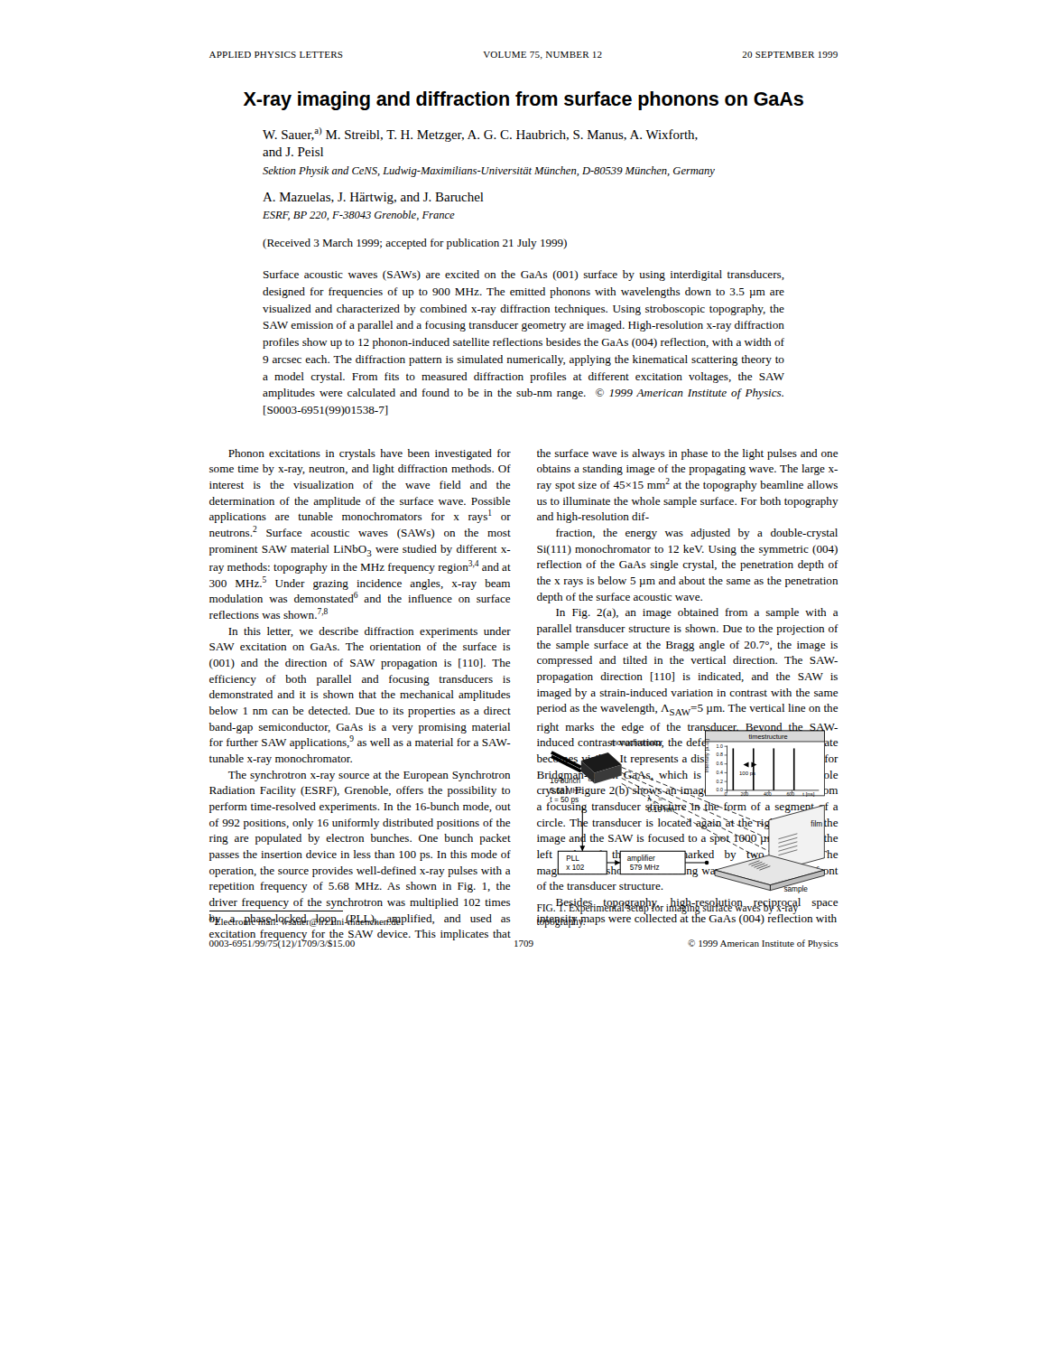Applied Physics Letters
Volume 75, Number 12
20 September 1999
X-ray imaging and diffraction from surface phonons on GaAs
W. Sauer,a) M. Streibl, T. H. Metzger, A. G. C. Haubrich, S. Manus, A. Wixforth,
and J. Peisl
Sektion Physik and CeNS, Ludwig-Maximilians-Universität München, D-80539 München, Germany
A. Mazuelas, J. Härtwig, and J. Baruchel
ESRF, BP 220, F-38043 Grenoble, France
(Received 3 March 1999; accepted for publication 21 July 1999)
Surface acoustic waves (SAWs) are excited on the GaAs (001) surface by using interdigital transducers, designed for frequencies of up to 900 MHz. The emitted phonons with wavelengths down to 3.5 µm are visualized and characterized by combined x-ray diffraction techniques. Using stroboscopic topography, the SAW emission of a parallel and a focusing transducer geometry are imaged. High-resolution x-ray diffraction profiles show up to 12 phonon-induced satellite reflections besides the GaAs (004) reflection, with a width of 9 arcsec each. The diffraction pattern is simulated numerically, applying the kinematical scattering theory to a model crystal. From fits to measured diffraction profiles at different excitation voltages, the SAW amplitudes were calculated and found to be in the sub-nm range. © 1999 American Institute of Physics. [S0003-6951(99)01538-7]
Phonon excitations in crystals have been investigated for some time by x-ray, neutron, and light diffraction methods. Of interest is the visualization of the wave field and the determination of the amplitude of the surface wave. Possible applications are tunable monochromators for x rays1 or neutrons.2 Surface acoustic waves (SAWs) on the most prominent SAW material LiNbO3 were studied by different x-ray methods: topography in the MHz frequency region3,4 and at 300 MHz.5 Under grazing incidence angles, x-ray beam modulation was demonstated6 and the influence on surface reflections was shown.7,8
In this letter, we describe diffraction experiments under SAW excitation on GaAs. The orientation of the surface is (001) and the direction of SAW propagation is [110]. The efficiency of both parallel and focusing transducers is demonstrated and it is shown that the mechanical amplitudes below 1 nm can be detected. Due to its properties as a direct band-gap semiconductor, GaAs is a very promising material for further SAW applications,9 as well as a material for a SAW-tunable x-ray monochromator.
The synchrotron x-ray source at the European Synchrotron Radiation Facility (ESRF), Grenoble, offers the possibility to perform time-resolved experiments. In the 16-bunch mode, out of 992 positions, only 16 uniformly distributed positions of the ring are populated by electron bunches. One bunch packet passes the insertion device in less than 100 ps. In this mode of operation, the source provides well-defined x-ray pulses with a repetition frequency of 5.68 MHz. As shown in Fig. 1, the driver frequency of the synchrotron was multiplied 102 times by a phase-locked loop (PLL), amplified, and used as excitation frequency for the SAW device. This implicates that the surface wave is always in phase to the light pulses and one obtains a standing image of the propagating wave. The large x-ray spot size of 45×15 mm2 at the topography beamline allows us to illuminate the whole sample surface. For both topography and high-resolution dif-
fraction, the energy was adjusted by a double-crystal Si(111) monochromator to 12 keV. Using the symmetric (004) reflection of the GaAs single crystal, the penetration depth of the x rays is below 5 µm and about the same as the penetration depth of the surface acoustic wave.
In Fig. 2(a), an image obtained from a sample with a parallel transducer structure is shown. Due to the projection of the sample surface at the Bragg angle of 20.7°, the image is compressed and tilted in the vertical direction. The SAW-propagation direction [110] is indicated, and the SAW is imaged by a strain-induced variation in contrast with the same period as the wavelength, ΛSAW=5 µm. The vertical line on the right marks the edge of the transducer. Beyond the SAW-induced contrast variation, the defect structure of the substrate becomes visible. It represents a dislocation network typical for Bridgman-grown GaAs, which is distributed over the whole crystal. Figure 2(b) shows an image of the excited waves from a focusing transducer structure in the form of a segment of a circle. The transducer is located again at the right edge of the image and the SAW is focused to a spot 1000 µm away on the left side of the image, marked by two arrows. The magnification shows the focusing wave fronts, formed in front of the transducer structure.
Besides topography, high-resolution reciprocal space intensity maps were collected at the GaAs (004) reflection with
a)Electronic mail: wsauer@lrz.uni-muenchen.de
0003-6951/99/75(12)/1709/3/$15.00
FIG. 1. Experimental setup for imaging surface waves by x-ray topography.
© 1999 American Institute of Physics
1709
monochromator 16 bunch 5.68 MHz t = 50 ps λ x = 0.10 nm timestructure 1.0 0.8 0.6 0.4 0.2 0.0 Intensity [a.u.] 0 200 400 600 t [ns] 100 ps PLL x 102 amplifier 579 MHz film sample